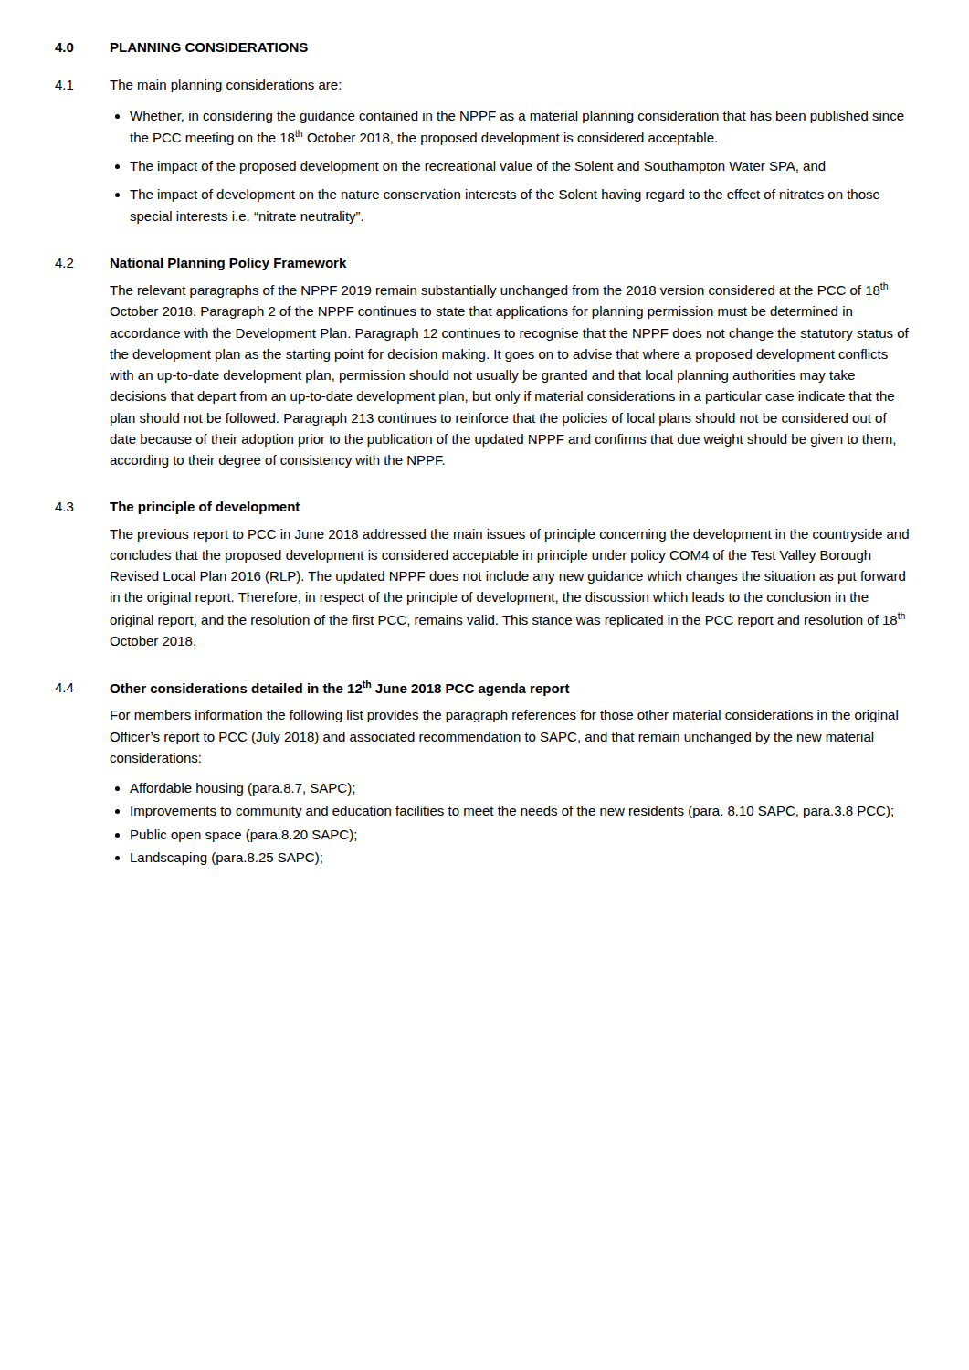4.0
Planning Considerations
4.1
The main planning considerations are:
Whether, in considering the guidance contained in the NPPF as a material planning consideration that has been published since the PCC meeting on the 18th October 2018, the proposed development is considered acceptable.
The impact of the proposed development on the recreational value of the Solent and Southampton Water SPA, and
The impact of development on the nature conservation interests of the Solent having regard to the effect of nitrates on those special interests i.e. “nitrate neutrality”.
4.2
National Planning Policy Framework
The relevant paragraphs of the NPPF 2019 remain substantially unchanged from the 2018 version considered at the PCC of 18th October 2018. Paragraph 2 of the NPPF continues to state that applications for planning permission must be determined in accordance with the Development Plan. Paragraph 12 continues to recognise that the NPPF does not change the statutory status of the development plan as the starting point for decision making. It goes on to advise that where a proposed development conflicts with an up-to-date development plan, permission should not usually be granted and that local planning authorities may take decisions that depart from an up-to-date development plan, but only if material considerations in a particular case indicate that the plan should not be followed. Paragraph 213 continues to reinforce that the policies of local plans should not be considered out of date because of their adoption prior to the publication of the updated NPPF and confirms that due weight should be given to them, according to their degree of consistency with the NPPF.
4.3
The principle of development
The previous report to PCC in June 2018 addressed the main issues of principle concerning the development in the countryside and concludes that the proposed development is considered acceptable in principle under policy COM4 of the Test Valley Borough Revised Local Plan 2016 (RLP). The updated NPPF does not include any new guidance which changes the situation as put forward in the original report. Therefore, in respect of the principle of development, the discussion which leads to the conclusion in the original report, and the resolution of the first PCC, remains valid. This stance was replicated in the PCC report and resolution of 18th October 2018.
4.4
Other considerations detailed in the 12th June 2018 PCC agenda report
For members information the following list provides the paragraph references for those other material considerations in the original Officer’s report to PCC (July 2018) and associated recommendation to SAPC, and that remain unchanged by the new material considerations:
Affordable housing (para.8.7, SAPC);
Improvements to community and education facilities to meet the needs of the new residents (para. 8.10 SAPC, para.3.8 PCC);
Public open space (para.8.20 SAPC);
Landscaping (para.8.25 SAPC);